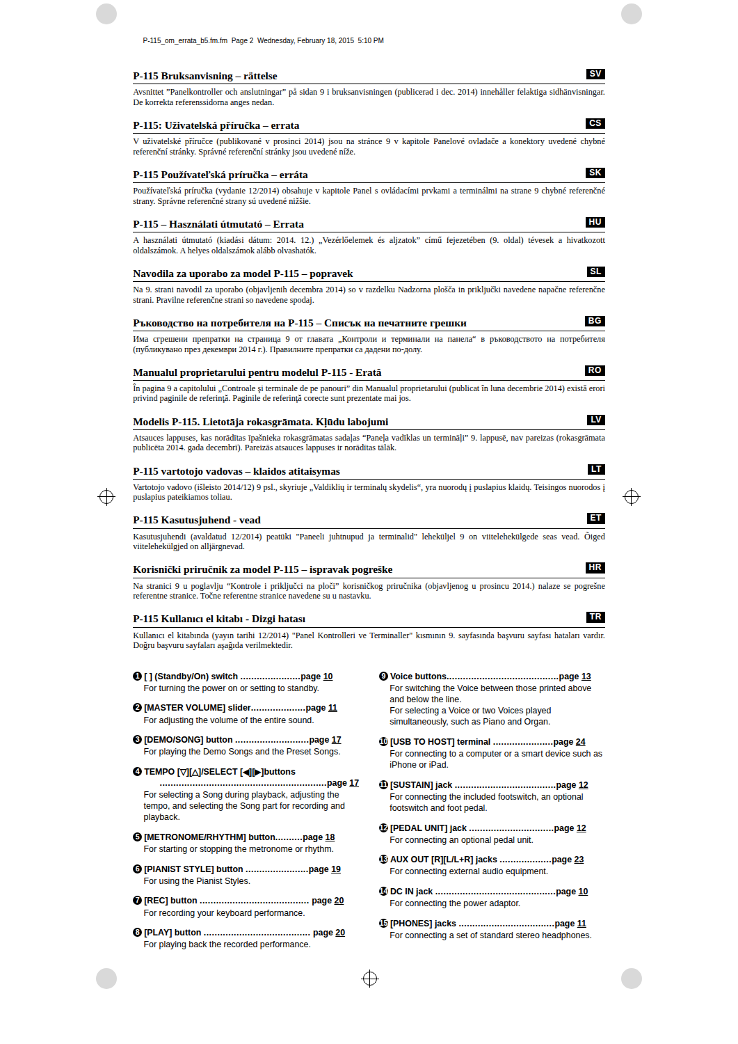P-115_om_errata_b5.fm.fm Page 2 Wednesday, February 18, 2015 5:10 PM
SVP-115 Bruksanvisning – rättelse
Avsnittet ”Panelkontroller och anslutningar” på sidan 9 i bruksanvisningen (publicerad i dec. 2014) innehåller felaktiga sidhänvisningar. De korrekta referenssidorna anges nedan.
CSP-115: Uživatelská příručka – errata
V uživatelské příručce (publikované v prosinci 2014) jsou na stránce 9 v kapitole Panelové ovladače a konektory uvedené chybné referenční stránky. Správné referenční stránky jsou uvedené níže.
SKP-115 Používateľská príručka – erráta
Používateľská príručka (vydanie 12/2014) obsahuje v kapitole Panel s ovládacími prvkami a terminálmi na strane 9 chybné referenčné strany. Správne referenčné strany sú uvedené nižšie.
HUP-115 – Használati útmutató – Errata
A használati útmutató (kiadási dátum: 2014. 12.) „Vezérlőelemek és aljzatok” című fejezetében (9. oldal) tévesek a hivatkozott oldalszámok. A helyes oldalszámok alább olvashatók.
SLNavodila za uporabo za model P-115 – popravek
Na 9. strani navodil za uporabo (objavljenih decembra 2014) so v razdelku Nadzorna plošča in priključki navedene napačne referenčne strani. Pravilne referenčne strani so navedene spodaj.
BGРъководство на потребителя на P-115 – Списък на печатните грешки
Има сгрешени препратки на страница 9 от главата „Контроли и терминали на панела“ в ръководството на потребителя (публикувано през декември 2014 г.). Правилните препратки са дадени по-долу.
ROManualul proprietarului pentru modelul P-115 - Erată
În pagina 9 a capitolului „Controale şi terminale de pe panouri” din Manualul proprietarului (publicat în luna decembrie 2014) există erori privind paginile de referinţă. Paginile de referinţă corecte sunt prezentate mai jos.
LVModelis P-115. Lietotāja rokasgrāmata. Kļūdu labojumi
Atsauces lappuses, kas norādītas īpašnieka rokasgrāmatas sadaļas “Paneļa vadīklas un termināļi” 9. lappusē, nav pareizas (rokasgrāmata publicēta 2014. gada decembrī). Pareizās atsauces lappuses ir norādītas tālāk.
LTP-115 vartotojo vadovas – klaidos atitaisymas
Vartotojo vadovo (išleisto 2014/12) 9 psl., skyriuje „Valdiklių ir terminalų skydelis“, yra nuorodų į puslapius klaidų. Teisingos nuorodos į puslapius pateikiamos toliau.
ETP-115 Kasutusjuhend - vead
Kasutusjuhendi (avaldatud 12/2014) peatüki "Paneeli juhtnupud ja terminalid" leheküljel 9 on viitelehekülgede seas vead. Õiged viitelehekülgjed on alljärgnevad.
HRKorisnički priručnik za model P-115 – ispravak pogreške
Na stranici 9 u poglavlju “Kontrole i priključci na ploči” korisničkog priručnika (objavljenog u prosincu 2014.) nalaze se pogrešne referentne stranice. Točne referentne stranice navedene su u nastavku.
TRP-115 Kullanıcı el kitabı - Dizgi hatası
Kullanıcı el kitabında (yayın tarihi 12/2014) "Panel Kontrolleri ve Terminaller" kısmının 9. sayfasında başvuru sayfası hataları vardır. Doğru başvuru sayfaları aşağıda verilmektedir.
1[ ] (Standby/On) switch ...................... page 10 For turning the power on or setting to standby.
2[MASTER VOLUME] slider.................... page 11 For adjusting the volume of the entire sound.
3[DEMO/SONG] button ........................... page 17 For playing the Demo Songs and the Preset Songs.
4 TEMPO [▽][△]/SELECT [◀][▶]buttons ............................................................. page 17 For selecting a Song during playback, adjusting the tempo, and selecting the Song part for recording and playback.
5[METRONOME/RHYTHM] button.......... page 18 For starting or stopping the metronome or rhythm.
6[PIANIST STYLE] button ....................... page 19 For using the Pianist Styles.
7[REC] button ........................................ page 20 For recording your keyboard performance.
8[PLAY] button ....................................... page 20 For playing back the recorded performance.
9 Voice buttons......................................... page 13 For switching the Voice between those printed above and below the line.
For selecting a Voice or two Voices played simultaneously, such as Piano and Organ.
10[USB TO HOST] terminal ...................... page 24 For connecting to a computer or a smart device such as iPhone or iPad.
11[SUSTAIN] jack ..................................... page 12 For connecting the included footswitch, an optional footswitch and foot pedal.
12[PEDAL UNIT] jack ............................... page 12 For connecting an optional pedal unit.
13 AUX OUT [R][L/L+R] jacks ................... page 23 For connecting external audio equipment.
14 DC IN jack ............................................ page 10 For connecting the power adaptor.
15[PHONES] jacks ................................... page 11 For connecting a set of standard stereo headphones.